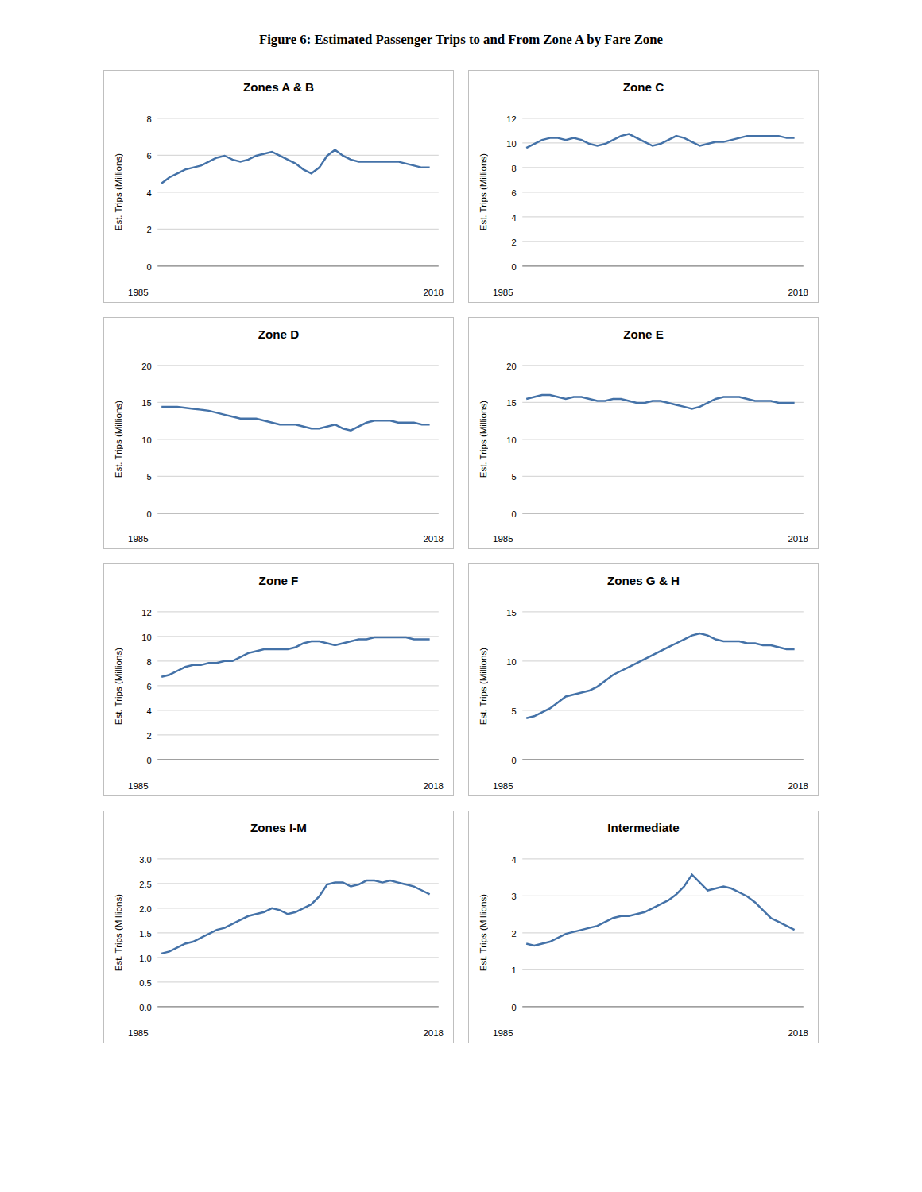Figure 6: Estimated Passenger Trips to and From Zone A by Fare Zone
Zones A & B
Est. Trips (Millions)
8 6 4 2 0
19852018
Zone C
Est. Trips (Millions)
12 10 8 6 4 2 0
19852018
Zone D
Est. Trips (Millions)
20 15 10 5 0
19852018
Zone E
Est. Trips (Millions)
20 15 10 5 0
19852018
Zone F
Est. Trips (Millions)
12 10 8 6 4 2 0
19852018
Zones G & H
Est. Trips (Millions)
15 10 5 0
19852018
Zones I-M
Est. Trips (Millions)
3.0 2.5 2.0 1.5 1.0 0.5 0.0
19852018
Intermediate
Est. Trips (Millions)
4 3 2 1 0
19852018